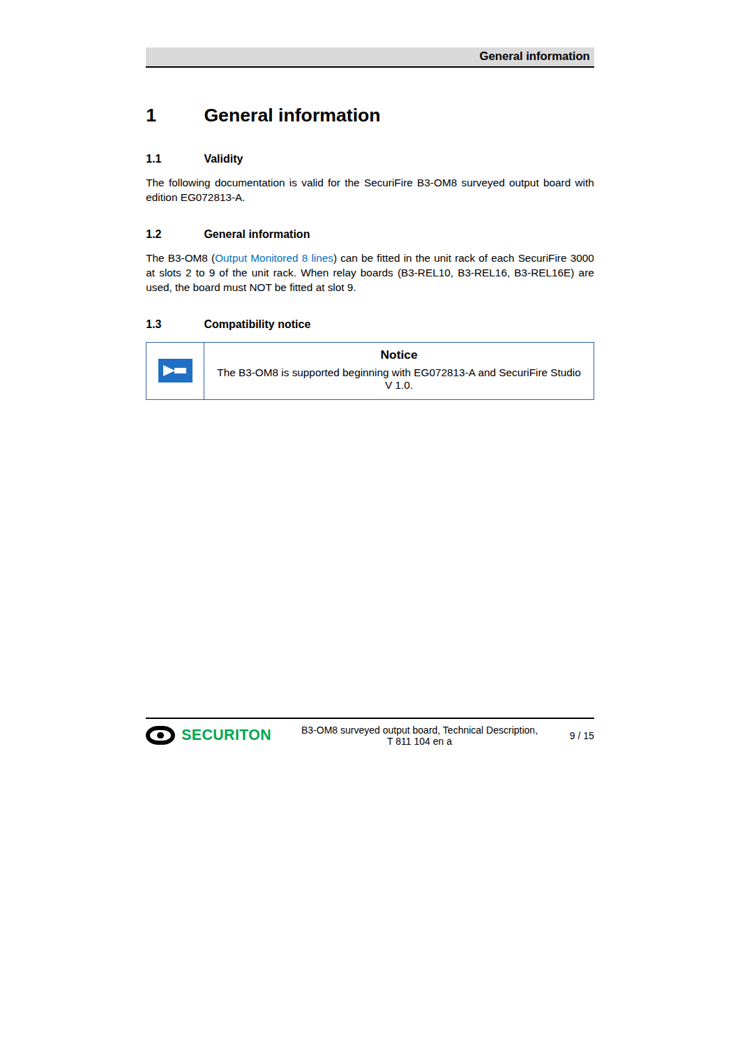General information
1 General information
1.1 Validity
The following documentation is valid for the SecuriFire B3-OM8 surveyed output board with edition EG072813-A.
1.2 General information
The B3-OM8 (Output Monitored 8 lines) can be fitted in the unit rack of each SecuriFire 3000 at slots 2 to 9 of the unit rack. When relay boards (B3-REL10, B3-REL16, B3-REL16E) are used, the board must NOT be fitted at slot 9.
1.3 Compatibility notice
Notice
The B3-OM8 is supported beginning with EG072813-A and SecuriFire Studio V 1.0.
SECURITON
B3-OM8 surveyed output board, Technical Description, T 811 104 en a
9 / 15